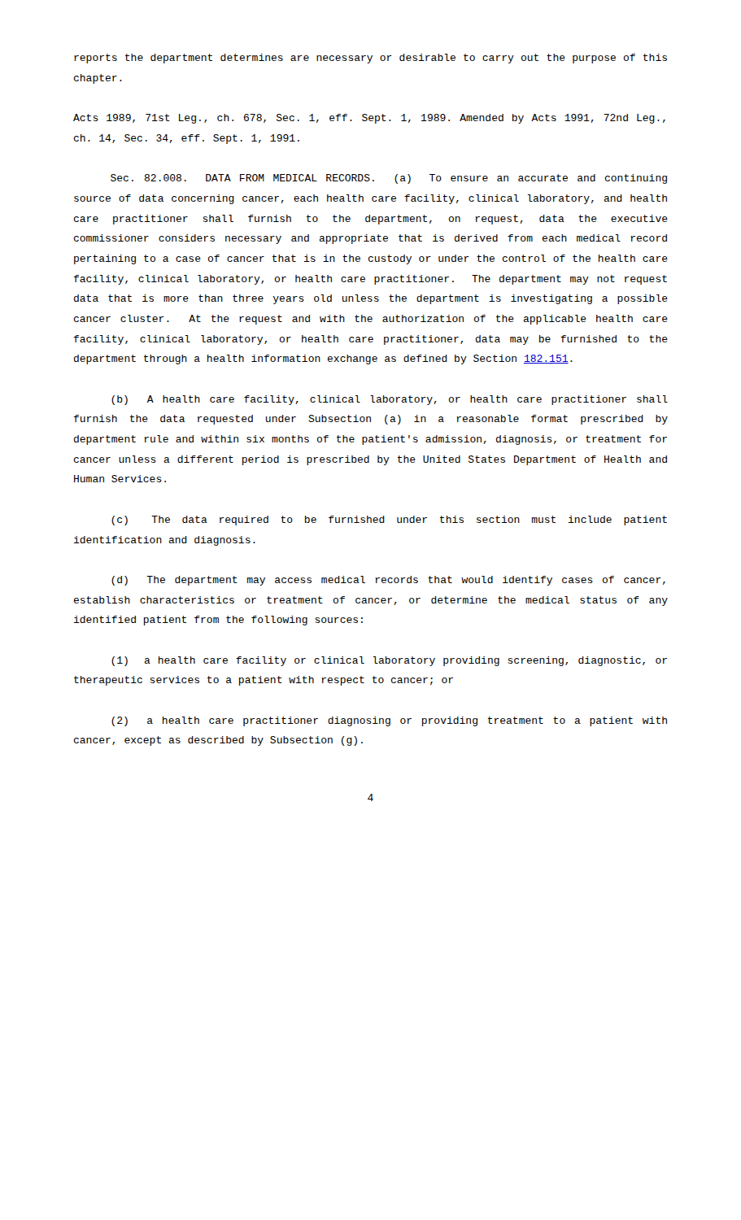reports the department determines are necessary or desirable to carry out the purpose of this chapter.
Acts 1989, 71st Leg., ch. 678, Sec. 1, eff. Sept. 1, 1989. Amended by Acts 1991, 72nd Leg., ch. 14, Sec. 34, eff. Sept. 1, 1991.
Sec. 82.008. DATA FROM MEDICAL RECORDS. (a) To ensure an accurate and continuing source of data concerning cancer, each health care facility, clinical laboratory, and health care practitioner shall furnish to the department, on request, data the executive commissioner considers necessary and appropriate that is derived from each medical record pertaining to a case of cancer that is in the custody or under the control of the health care facility, clinical laboratory, or health care practitioner. The department may not request data that is more than three years old unless the department is investigating a possible cancer cluster. At the request and with the authorization of the applicable health care facility, clinical laboratory, or health care practitioner, data may be furnished to the department through a health information exchange as defined by Section 182.151.
(b) A health care facility, clinical laboratory, or health care practitioner shall furnish the data requested under Subsection (a) in a reasonable format prescribed by department rule and within six months of the patient's admission, diagnosis, or treatment for cancer unless a different period is prescribed by the United States Department of Health and Human Services.
(c) The data required to be furnished under this section must include patient identification and diagnosis.
(d) The department may access medical records that would identify cases of cancer, establish characteristics or treatment of cancer, or determine the medical status of any identified patient from the following sources:
(1) a health care facility or clinical laboratory providing screening, diagnostic, or therapeutic services to a patient with respect to cancer; or
(2) a health care practitioner diagnosing or providing treatment to a patient with cancer, except as described by Subsection (g).
4